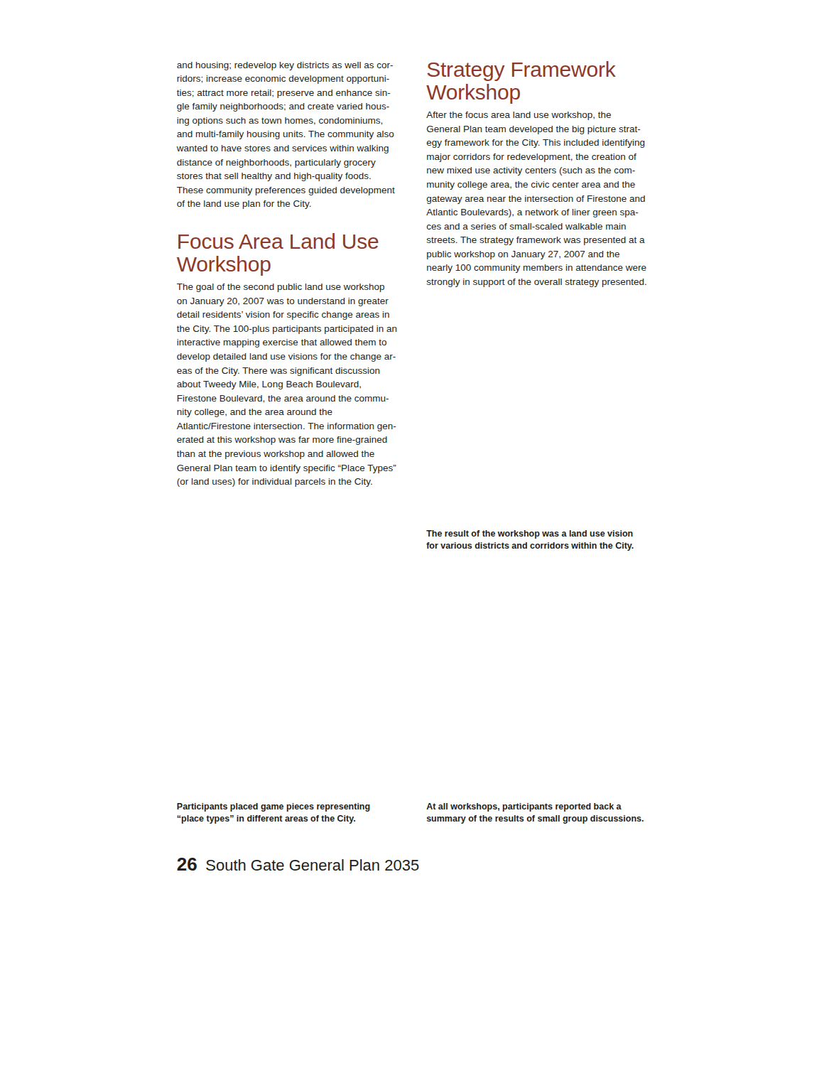and housing; redevelop key districts as well as corridors; increase economic development opportunities; attract more retail; preserve and enhance single family neighborhoods; and create varied housing options such as town homes, condominiums, and multi-family housing units. The community also wanted to have stores and services within walking distance of neighborhoods, particularly grocery stores that sell healthy and high-quality foods. These community preferences guided development of the land use plan for the City.
Focus Area Land Use Workshop
The goal of the second public land use workshop on January 20, 2007 was to understand in greater detail residents’ vision for specific change areas in the City. The 100-plus participants participated in an interactive mapping exercise that allowed them to develop detailed land use visions for the change areas of the City. There was significant discussion about Tweedy Mile, Long Beach Boulevard, Firestone Boulevard, the area around the community college, and the area around the Atlantic/Firestone intersection. The information generated at this workshop was far more fine-grained than at the previous workshop and allowed the General Plan team to identify specific “Place Types” (or land uses) for individual parcels in the City.
Strategy Framework Workshop
After the focus area land use workshop, the General Plan team developed the big picture strategy framework for the City. This included identifying major corridors for redevelopment, the creation of new mixed use activity centers (such as the community college area, the civic center area and the gateway area near the intersection of Firestone and Atlantic Boulevards), a network of liner green spaces and a series of small-scaled walkable main streets. The strategy framework was presented at a public workshop on January 27, 2007 and the nearly 100 community members in attendance were strongly in support of the overall strategy presented.
The result of the workshop was a land use vision for various districts and corridors within the City.
Participants placed game pieces representing “place types” in different areas of the City.
At all workshops, participants reported back a summary of the results of small group discussions.
26 South Gate General Plan 2035